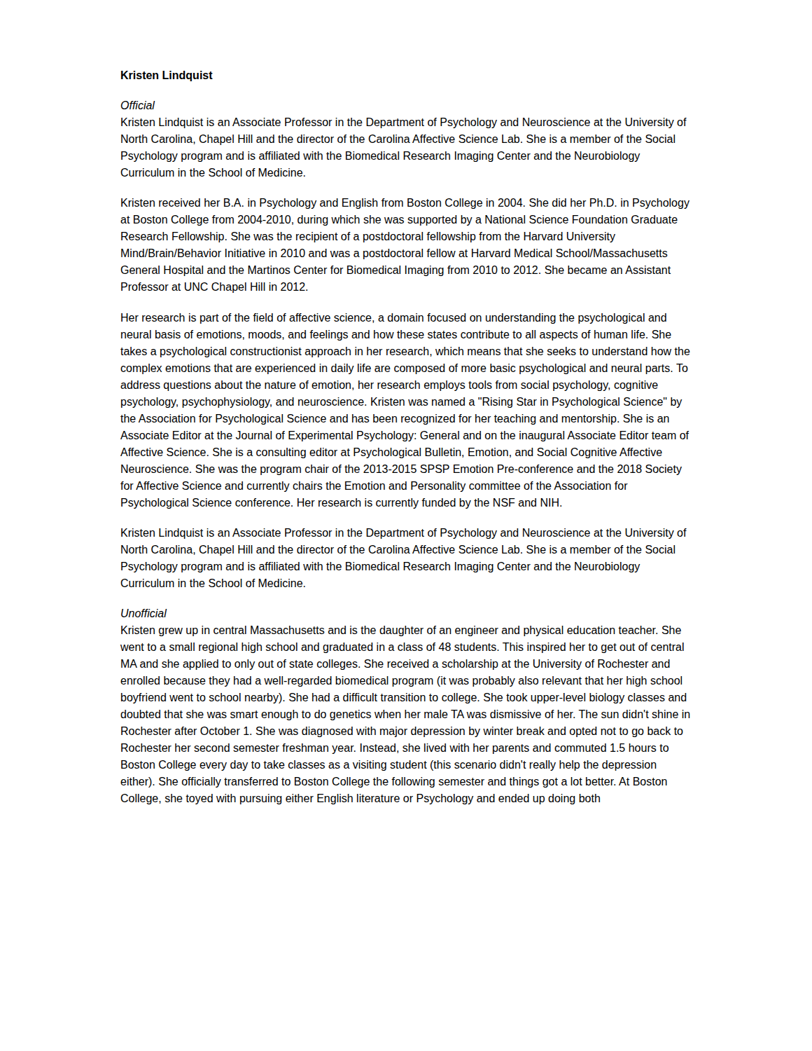Kristen Lindquist
Official
Kristen Lindquist is an Associate Professor in the Department of Psychology and Neuroscience at the University of North Carolina, Chapel Hill and the director of the Carolina Affective Science Lab. She is a member of the Social Psychology program and is affiliated with the Biomedical Research Imaging Center and the Neurobiology Curriculum in the School of Medicine.
Kristen received her B.A. in Psychology and English from Boston College in 2004. She did her Ph.D. in Psychology at Boston College from 2004-2010, during which she was supported by a National Science Foundation Graduate Research Fellowship. She was the recipient of a postdoctoral fellowship from the Harvard University Mind/Brain/Behavior Initiative in 2010 and was a postdoctoral fellow at Harvard Medical School/Massachusetts General Hospital and the Martinos Center for Biomedical Imaging from 2010 to 2012. She became an Assistant Professor at UNC Chapel Hill in 2012.
Her research is part of the field of affective science, a domain focused on understanding the psychological and neural basis of emotions, moods, and feelings and how these states contribute to all aspects of human life. She takes a psychological constructionist approach in her research, which means that she seeks to understand how the complex emotions that are experienced in daily life are composed of more basic psychological and neural parts. To address questions about the nature of emotion, her research employs tools from social psychology, cognitive psychology, psychophysiology, and neuroscience. Kristen was named a "Rising Star in Psychological Science" by the Association for Psychological Science and has been recognized for her teaching and mentorship. She is an Associate Editor at the Journal of Experimental Psychology: General and on the inaugural Associate Editor team of Affective Science. She is a consulting editor at Psychological Bulletin, Emotion, and Social Cognitive Affective Neuroscience. She was the program chair of the 2013-2015 SPSP Emotion Pre-conference and the 2018 Society for Affective Science and currently chairs the Emotion and Personality committee of the Association for Psychological Science conference. Her research is currently funded by the NSF and NIH.
Kristen Lindquist is an Associate Professor in the Department of Psychology and Neuroscience at the University of North Carolina, Chapel Hill and the director of the Carolina Affective Science Lab. She is a member of the Social Psychology program and is affiliated with the Biomedical Research Imaging Center and the Neurobiology Curriculum in the School of Medicine.
Unofficial
Kristen grew up in central Massachusetts and is the daughter of an engineer and physical education teacher. She went to a small regional high school and graduated in a class of 48 students. This inspired her to get out of central MA and she applied to only out of state colleges. She received a scholarship at the University of Rochester and enrolled because they had a well-regarded biomedical program (it was probably also relevant that her high school boyfriend went to school nearby). She had a difficult transition to college. She took upper-level biology classes and doubted that she was smart enough to do genetics when her male TA was dismissive of her. The sun didn't shine in Rochester after October 1. She was diagnosed with major depression by winter break and opted not to go back to Rochester her second semester freshman year. Instead, she lived with her parents and commuted 1.5 hours to Boston College every day to take classes as a visiting student (this scenario didn't really help the depression either). She officially transferred to Boston College the following semester and things got a lot better. At Boston College, she toyed with pursuing either English literature or Psychology and ended up doing both